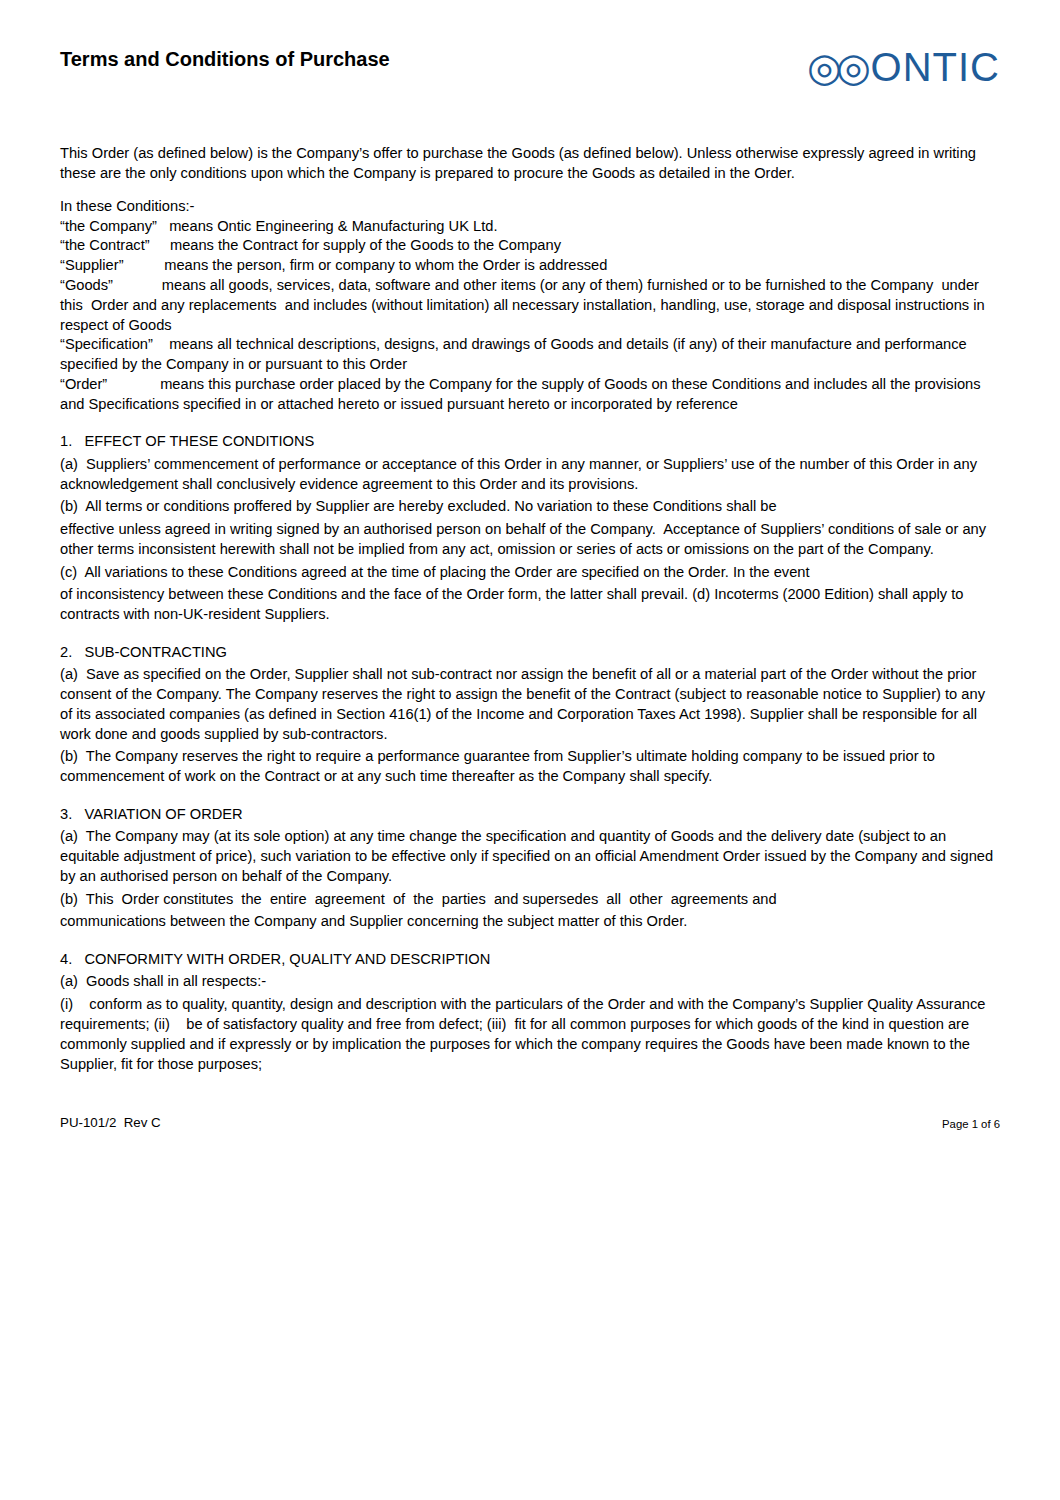Terms and Conditions of Purchase
◎◎ONTIC
This Order (as defined below) is the Company’s offer to purchase the Goods (as defined below). Unless otherwise expressly agreed in writing these are the only conditions upon which the Company is prepared to procure the Goods as detailed in the Order.
In these Conditions:-
“the Company” means Ontic Engineering & Manufacturing UK Ltd.
“the Contract” means the Contract for supply of the Goods to the Company
“Supplier” means the person, firm or company to whom the Order is addressed
“Goods” means all goods, services, data, software and other items (or any of them) furnished or to be furnished to the Company under this Order and any replacements and includes (without limitation) all necessary installation, handling, use, storage and disposal instructions in respect of Goods
“Specification” means all technical descriptions, designs, and drawings of Goods and details (if any) of their manufacture and performance specified by the Company in or pursuant to this Order
“Order” means this purchase order placed by the Company for the supply of Goods on these Conditions and includes all the provisions and Specifications specified in or attached hereto or issued pursuant hereto or incorporated by reference
1. EFFECT OF THESE CONDITIONS
(a) Suppliers’ commencement of performance or acceptance of this Order in any manner, or Suppliers’ use of the number of this Order in any acknowledgement shall conclusively evidence agreement to this Order and its provisions.
(b) All terms or conditions proffered by Supplier are hereby excluded. No variation to these Conditions shall be
effective unless agreed in writing signed by an authorised person on behalf of the Company. Acceptance of Suppliers’ conditions of sale or any other terms inconsistent herewith shall not be implied from any act, omission or series of acts or omissions on the part of the Company.
(c) All variations to these Conditions agreed at the time of placing the Order are specified on the Order. In the event
of inconsistency between these Conditions and the face of the Order form, the latter shall prevail. (d) Incoterms (2000 Edition) shall apply to contracts with non-UK-resident Suppliers.
2. SUB-CONTRACTING
(a) Save as specified on the Order, Supplier shall not sub-contract nor assign the benefit of all or a material part of the Order without the prior consent of the Company. The Company reserves the right to assign the benefit of the Contract (subject to reasonable notice to Supplier) to any of its associated companies (as defined in Section 416(1) of the Income and Corporation Taxes Act 1998). Supplier shall be responsible for all work done and goods supplied by sub-contractors.
(b) The Company reserves the right to require a performance guarantee from Supplier’s ultimate holding company to be issued prior to commencement of work on the Contract or at any such time thereafter as the Company shall specify.
3. VARIATION OF ORDER
(a) The Company may (at its sole option) at any time change the specification and quantity of Goods and the delivery date (subject to an equitable adjustment of price), such variation to be effective only if specified on an official Amendment Order issued by the Company and signed by an authorised person on behalf of the Company.
(b) This Order constitutes the entire agreement of the parties and supersedes all other agreements and
communications between the Company and Supplier concerning the subject matter of this Order.
4. CONFORMITY WITH ORDER, QUALITY AND DESCRIPTION
(a) Goods shall in all respects:-
(i) conform as to quality, quantity, design and description with the particulars of the Order and with the Company’s Supplier Quality Assurance requirements; (ii) be of satisfactory quality and free from defect; (iii) fit for all common purposes for which goods of the kind in question are commonly supplied and if expressly or by implication the purposes for which the company requires the Goods have been made known to the Supplier, fit for those purposes;
PU-101/2 Rev C
Page 1 of 6